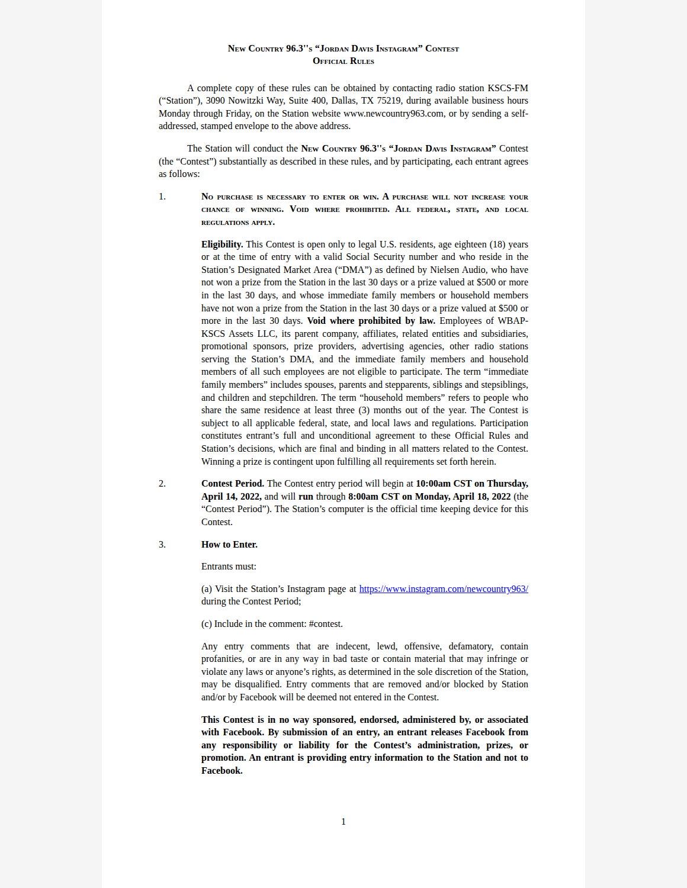New Country 96.3''s “Jordan Davis Instagram” ContestOfficial Rules
A complete copy of these rules can be obtained by contacting radio station KSCS-FM (“Station”), 3090 Nowitzki Way, Suite 400, Dallas, TX 75219, during available business hours Monday through Friday, on the Station website www.newcountry963.com, or by sending a self-addressed, stamped envelope to the above address.
The Station will conduct the New Country 96.3''s “Jordan Davis Instagram” Contest (the “Contest”) substantially as described in these rules, and by participating, each entrant agrees as follows:
No purchase is necessary to enter or win. A purchase will not increase your chance of winning. Void where prohibited. All federal, state, and local regulations apply.
Eligibility. This Contest is open only to legal U.S. residents, age eighteen (18) years or at the time of entry with a valid Social Security number and who reside in the Station’s Designated Market Area (“DMA”) as defined by Nielsen Audio, who have not won a prize from the Station in the last 30 days or a prize valued at $500 or more in the last 30 days, and whose immediate family members or household members have not won a prize from the Station in the last 30 days or a prize valued at $500 or more in the last 30 days. Void where prohibited by law. Employees of WBAP-KSCS Assets LLC, its parent company, affiliates, related entities and subsidiaries, promotional sponsors, prize providers, advertising agencies, other radio stations serving the Station’s DMA, and the immediate family members and household members of all such employees are not eligible to participate. The term “immediate family members” includes spouses, parents and stepparents, siblings and stepsiblings, and children and stepchildren. The term “household members” refers to people who share the same residence at least three (3) months out of the year. The Contest is subject to all applicable federal, state, and local laws and regulations. Participation constitutes entrant’s full and unconditional agreement to these Official Rules and Station’s decisions, which are final and binding in all matters related to the Contest. Winning a prize is contingent upon fulfilling all requirements set forth herein.
Contest Period. The Contest entry period will begin at 10:00am CST on Thursday, April 14, 2022, and will run through 8:00am CST on Monday, April 18, 2022 (the “Contest Period”). The Station’s computer is the official time keeping device for this Contest.
How to Enter.
Entrants must:
(a) Visit the Station’s Instagram page at https://www.instagram.com/newcountry963/ during the Contest Period;
(c) Include in the comment: #contest.
Any entry comments that are indecent, lewd, offensive, defamatory, contain profanities, or are in any way in bad taste or contain material that may infringe or violate any laws or anyone’s rights, as determined in the sole discretion of the Station, may be disqualified. Entry comments that are removed and/or blocked by Station and/or by Facebook will be deemed not entered in the Contest.
This Contest is in no way sponsored, endorsed, administered by, or associated with Facebook. By submission of an entry, an entrant releases Facebook from any responsibility or liability for the Contest’s administration, prizes, or promotion. An entrant is providing entry information to the Station and not to Facebook.
1